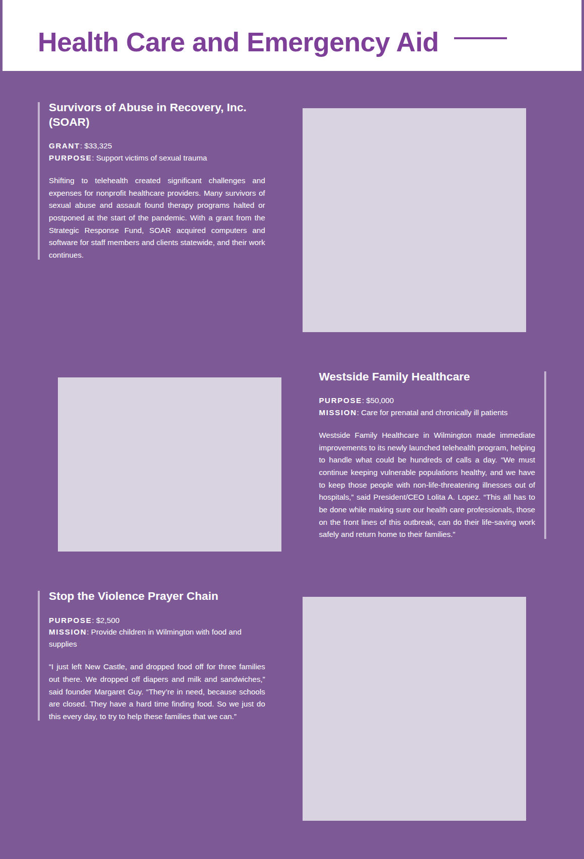Health Care and Emergency Aid
Survivors of Abuse in Recovery, Inc.
(SOAR)
GRANT: $33,325
PURPOSE: Support victims of sexual trauma
Shifting to telehealth created significant challenges and expenses for nonprofit healthcare providers. Many survivors of sexual abuse and assault found therapy programs halted or postponed at the start of the pandemic. With a grant from the Strategic Response Fund, SOAR acquired computers and software for staff members and clients statewide, and their work continues.
Westside Family Healthcare
PURPOSE: $50,000
MISSION: Care for prenatal and chronically ill patients
Westside Family Healthcare in Wilmington made immediate improvements to its newly launched telehealth program, helping to handle what could be hundreds of calls a day. “We must continue keeping vulnerable populations healthy, and we have to keep those people with non-life-threatening illnesses out of hospitals,” said President/CEO Lolita A. Lopez. “This all has to be done while making sure our health care professionals, those on the front lines of this outbreak, can do their life-saving work safely and return home to their families.”
Stop the Violence Prayer Chain
PURPOSE: $2,500
MISSION: Provide children in Wilmington with food and supplies
“I just left New Castle, and dropped food off for three families out there. We dropped off diapers and milk and sandwiches,” said founder Margaret Guy. “They’re in need, because schools are closed. They have a hard time finding food. So we just do this every day, to try to help these families that we can.”